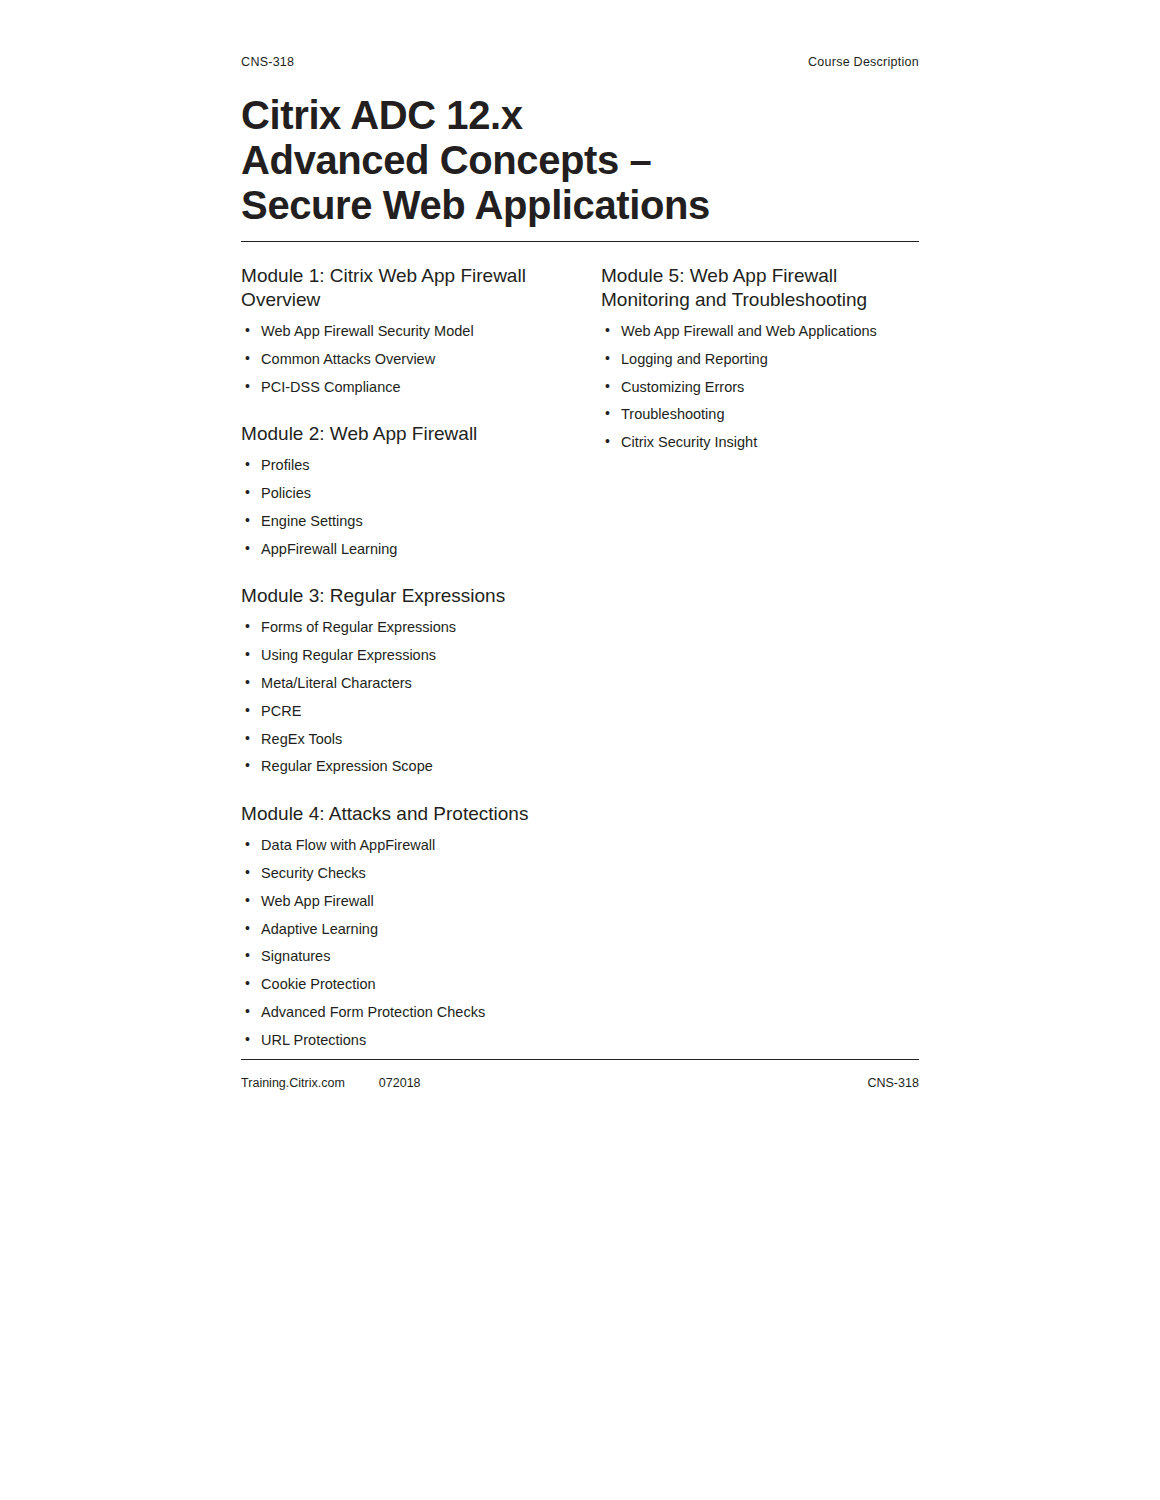CNS-318
Course Description
Citrix ADC 12.x
Advanced Concepts –
Secure Web Applications
Module 1: Citrix Web App Firewall Overview
Web App Firewall Security Model
Common Attacks Overview
PCI-DSS Compliance
Module 2: Web App Firewall
Profiles
Policies
Engine Settings
AppFirewall Learning
Module 3: Regular Expressions
Forms of Regular Expressions
Using Regular Expressions
Meta/Literal Characters
PCRE
RegEx Tools
Regular Expression Scope
Module 4: Attacks and Protections
Data Flow with AppFirewall
Security Checks
Web App Firewall
Adaptive Learning
Signatures
Cookie Protection
Advanced Form Protection Checks
URL Protections
Module 5: Web App Firewall Monitoring and Troubleshooting
Web App Firewall and Web Applications
Logging and Reporting
Customizing Errors
Troubleshooting
Citrix Security Insight
Training.Citrix.com 072018
CNS-318